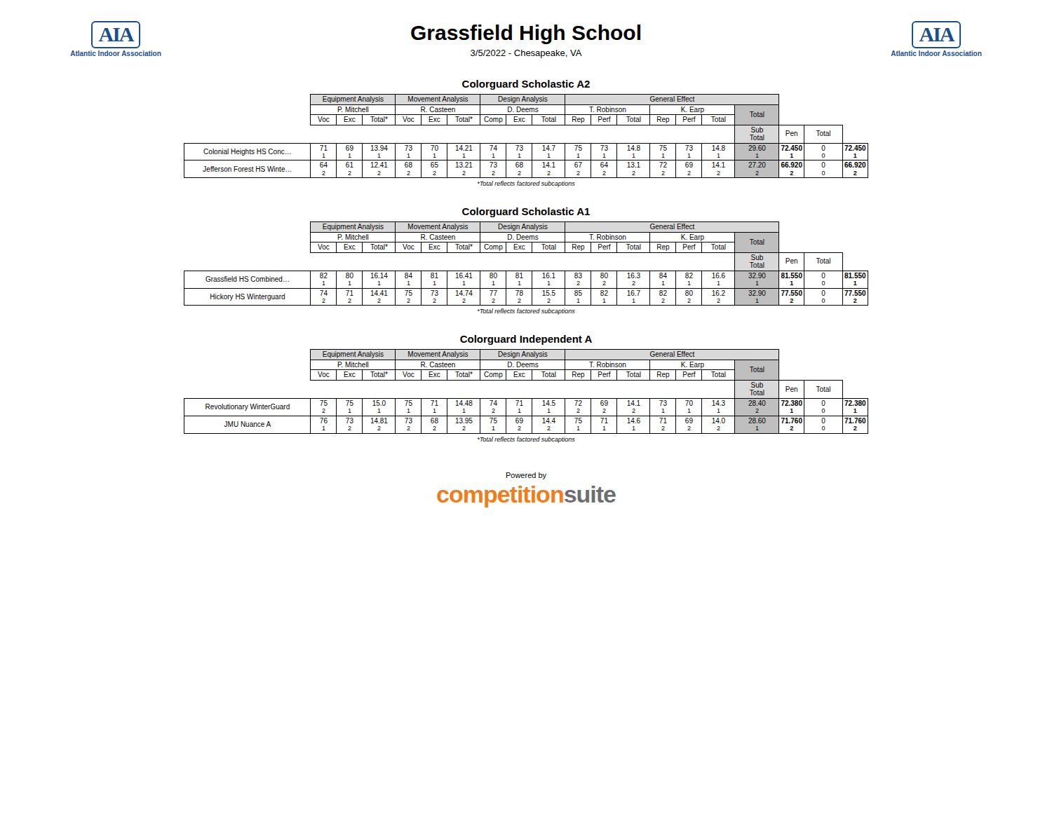AIA
Atlantic Indoor Association
AIA
Atlantic Indoor Association
Grassfield High School
3/5/2022 - Chesapeake, VA
Colorguard Scholastic A2
| | Equipment Analysis | Movement Analysis | Design Analysis | General Effect | | | |
| --- | --- | --- | --- | --- | --- | --- | --- |
| | P. Mitchell | R. Casteen | D. Deems | T. Robinson | K. Earp | Total |
| | Voc | Exc | Total* | Voc | Exc | Total* | Comp | Exc | Total | Rep | Perf | Total | Rep | Perf | Total |
| | | Sub Total | Pen | Total |
| Colonial Heights HS Conc… | 71 1 | 69 1 | 13.94 1 | 73 1 | 70 1 | 14.21 1 | 74 1 | 73 1 | 14.7 1 | 75 1 | 73 1 | 14.8 1 | 75 1 | 73 1 | 14.8 1 | 29.60 1 | 72.450 1 | 0 0 | 72.450 1 |
| Jefferson Forest HS Winte… | 64 2 | 61 2 | 12.41 2 | 68 2 | 65 2 | 13.21 2 | 73 2 | 68 2 | 14.1 2 | 67 2 | 64 2 | 13.1 2 | 72 2 | 69 2 | 14.1 2 | 27.20 2 | 66.920 2 | 0 0 | 66.920 2 |
*Total reflects factored subcaptions
Colorguard Scholastic A1
| | Equipment Analysis | Movement Analysis | Design Analysis | General Effect | | | |
| --- | --- | --- | --- | --- | --- | --- | --- |
| | P. Mitchell | R. Casteen | D. Deems | T. Robinson | K. Earp | Total |
| | Voc | Exc | Total* | Voc | Exc | Total* | Comp | Exc | Total | Rep | Perf | Total | Rep | Perf | Total |
| | | Sub Total | Pen | Total |
| Grassfield HS Combined… | 82 1 | 80 1 | 16.14 1 | 84 1 | 81 1 | 16.41 1 | 80 1 | 81 1 | 16.1 1 | 83 2 | 80 2 | 16.3 2 | 84 1 | 82 1 | 16.6 1 | 32.90 1 | 81.550 1 | 0 0 | 81.550 1 |
| Hickory HS Winterguard | 74 2 | 71 2 | 14.41 2 | 75 2 | 73 2 | 14.74 2 | 77 2 | 78 2 | 15.5 2 | 85 1 | 82 1 | 16.7 1 | 82 2 | 80 2 | 16.2 2 | 32.90 1 | 77.550 2 | 0 0 | 77.550 2 |
*Total reflects factored subcaptions
Colorguard Independent A
| | Equipment Analysis | Movement Analysis | Design Analysis | General Effect | | | |
| --- | --- | --- | --- | --- | --- | --- | --- |
| | P. Mitchell | R. Casteen | D. Deems | T. Robinson | K. Earp | Total |
| | Voc | Exc | Total* | Voc | Exc | Total* | Comp | Exc | Total | Rep | Perf | Total | Rep | Perf | Total |
| | | Sub Total | Pen | Total |
| Revolutionary WinterGuard | 75 2 | 75 1 | 15.0 1 | 75 1 | 71 1 | 14.48 1 | 74 2 | 71 1 | 14.5 1 | 72 2 | 69 2 | 14.1 2 | 73 1 | 70 1 | 14.3 1 | 28.40 2 | 72.380 1 | 0 0 | 72.380 1 |
| JMU Nuance A | 76 1 | 73 2 | 14.81 2 | 73 2 | 68 2 | 13.95 2 | 75 1 | 69 2 | 14.4 2 | 75 1 | 71 1 | 14.6 1 | 71 2 | 69 2 | 14.0 2 | 28.60 1 | 71.760 2 | 0 0 | 71.760 2 |
*Total reflects factored subcaptions
Powered by
competition suite